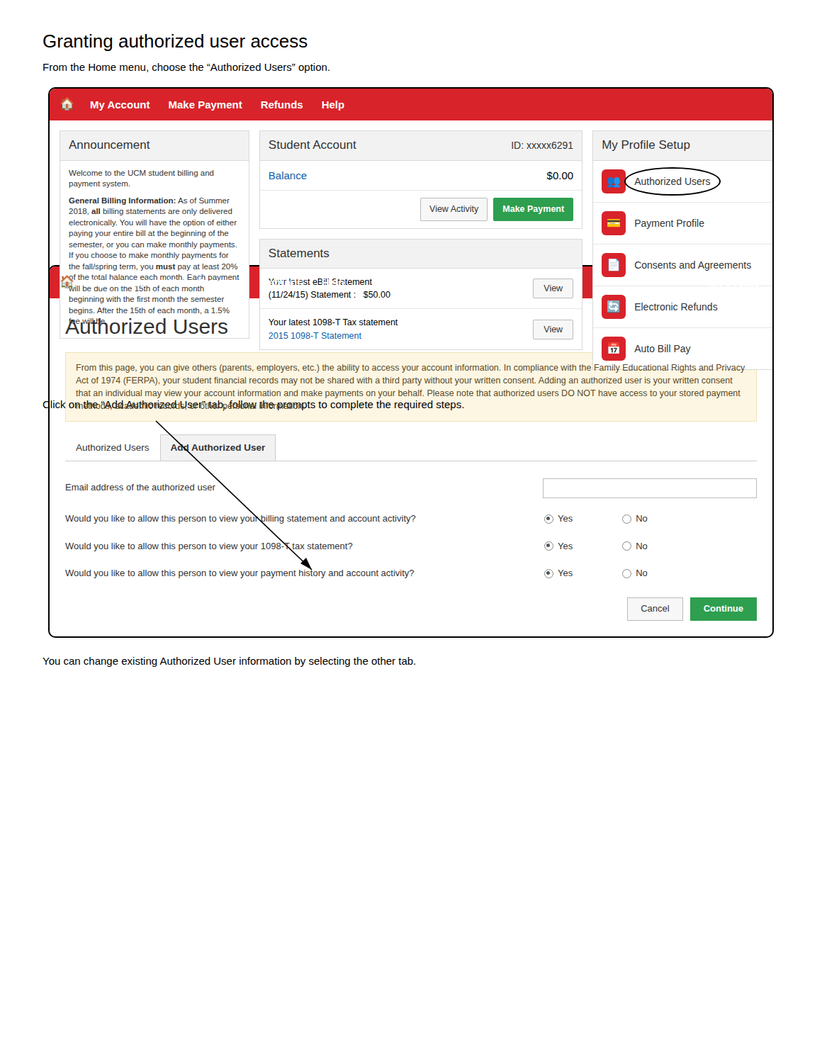Granting authorized user access
From the Home menu, choose the “Authorized Users” option.
🏠 My Account Make Payment Refunds Help
Announcement
Welcome to the UCM student billing and payment system.
General Billing Information: As of Summer 2018, all billing statements are only delivered electronically. You will have the option of either paying your entire bill at the beginning of the semester, or you can make monthly payments. If you choose to make monthly payments for the fall/spring term, you must pay at least 20% of the total balance each month. Each payment will be due on the 15th of each month beginning with the first month the semester begins. After the 15th of each month, a 1.5% fee will be
Student Account ID: xxxxx6291
Balance $0.00
View Activity Make Payment
Statements
Your latest eBill Statement
(11/24/15) Statement : $50.00 View
Your latest 1098-T Tax statement
2015 1098-T Statement View
My Profile Setup
👥 Authorized Users
💳 Payment Profile
📄 Consents and Agreements
🔄 Electronic Refunds
📅 Auto Bill Pay
Click on the “Add Authorized User” tab, follow the prompts to complete the required steps.
🏠 My Account Make Payment Refunds Help My Profile
Authorized Users
From this page, you can give others (parents, employers, etc.) the ability to access your account information. In compliance with the Family Educational Rights and Privacy Act of 1974 (FERPA), your student financial records may not be shared with a third party without your written consent. Adding an authorized user is your written consent that an individual may view your account information and make payments on your behalf. Please note that authorized users DO NOT have access to your stored payment methods, academic records, or other personal information.
Authorized Users
Add Authorized User
Email address of the authorized user
Would you like to allow this person to view your billing statement and account activity?
Yes No
Would you like to allow this person to view your 1098-T tax statement?
Yes No
Would you like to allow this person to view your payment history and account activity?
Yes No
Cancel Continue
You can change existing Authorized User information by selecting the other tab.